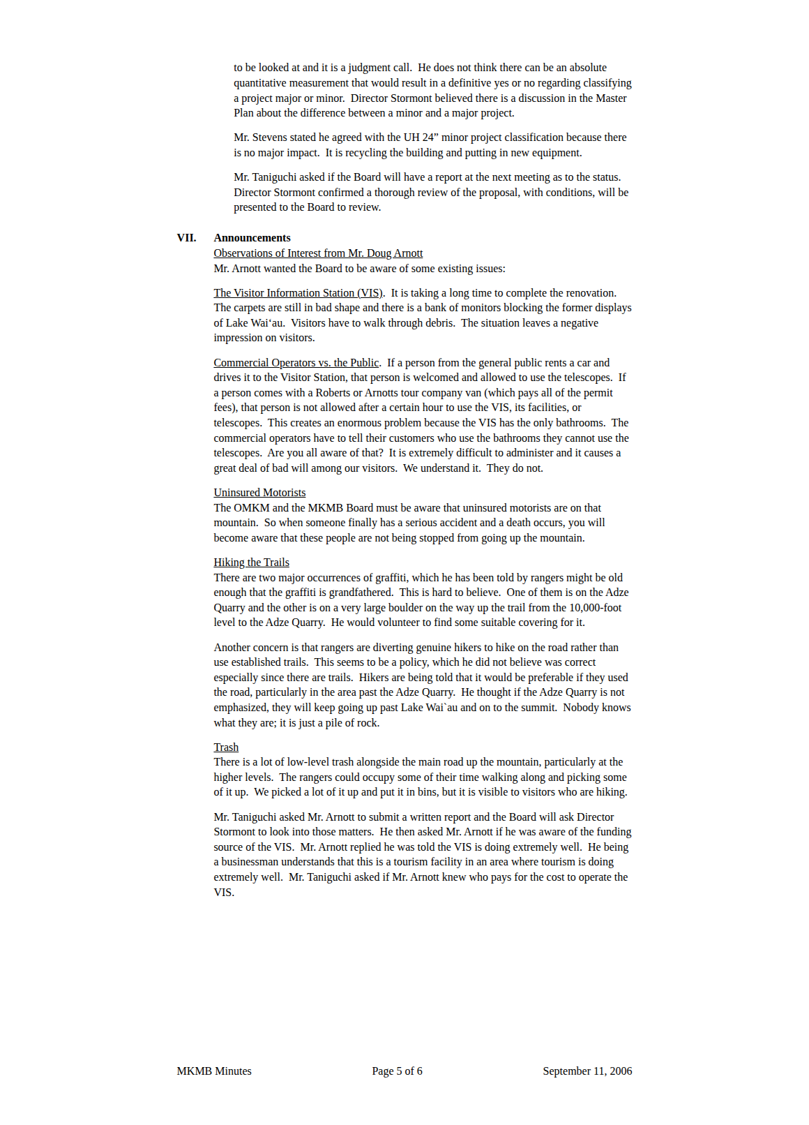to be looked at and it is a judgment call. He does not think there can be an absolute quantitative measurement that would result in a definitive yes or no regarding classifying a project major or minor. Director Stormont believed there is a discussion in the Master Plan about the difference between a minor and a major project.
Mr. Stevens stated he agreed with the UH 24” minor project classification because there is no major impact. It is recycling the building and putting in new equipment.
Mr. Taniguchi asked if the Board will have a report at the next meeting as to the status. Director Stormont confirmed a thorough review of the proposal, with conditions, will be presented to the Board to review.
VII.
Announcements
Observations of Interest from Mr. Doug Arnott
Mr. Arnott wanted the Board to be aware of some existing issues:
The Visitor Information Station (VIS). It is taking a long time to complete the renovation. The carpets are still in bad shape and there is a bank of monitors blocking the former displays of Lake Wai‘au. Visitors have to walk through debris. The situation leaves a negative impression on visitors.
Commercial Operators vs. the Public. If a person from the general public rents a car and drives it to the Visitor Station, that person is welcomed and allowed to use the telescopes. If a person comes with a Roberts or Arnotts tour company van (which pays all of the permit fees), that person is not allowed after a certain hour to use the VIS, its facilities, or telescopes. This creates an enormous problem because the VIS has the only bathrooms. The commercial operators have to tell their customers who use the bathrooms they cannot use the telescopes. Are you all aware of that? It is extremely difficult to administer and it causes a great deal of bad will among our visitors. We understand it. They do not.
Uninsured Motorists
The OMKM and the MKMB Board must be aware that uninsured motorists are on that mountain. So when someone finally has a serious accident and a death occurs, you will become aware that these people are not being stopped from going up the mountain.
Hiking the Trails
There are two major occurrences of graffiti, which he has been told by rangers might be old enough that the graffiti is grandfathered. This is hard to believe. One of them is on the Adze Quarry and the other is on a very large boulder on the way up the trail from the 10,000-foot level to the Adze Quarry. He would volunteer to find some suitable covering for it.
Another concern is that rangers are diverting genuine hikers to hike on the road rather than use established trails. This seems to be a policy, which he did not believe was correct especially since there are trails. Hikers are being told that it would be preferable if they used the road, particularly in the area past the Adze Quarry. He thought if the Adze Quarry is not emphasized, they will keep going up past Lake Wai`au and on to the summit. Nobody knows what they are; it is just a pile of rock.
Trash
There is a lot of low-level trash alongside the main road up the mountain, particularly at the higher levels. The rangers could occupy some of their time walking along and picking some of it up. We picked a lot of it up and put it in bins, but it is visible to visitors who are hiking.
Mr. Taniguchi asked Mr. Arnott to submit a written report and the Board will ask Director Stormont to look into those matters. He then asked Mr. Arnott if he was aware of the funding source of the VIS. Mr. Arnott replied he was told the VIS is doing extremely well. He being a businessman understands that this is a tourism facility in an area where tourism is doing extremely well. Mr. Taniguchi asked if Mr. Arnott knew who pays for the cost to operate the VIS.
MKMB Minutes Page 5 of 6 September 11, 2006